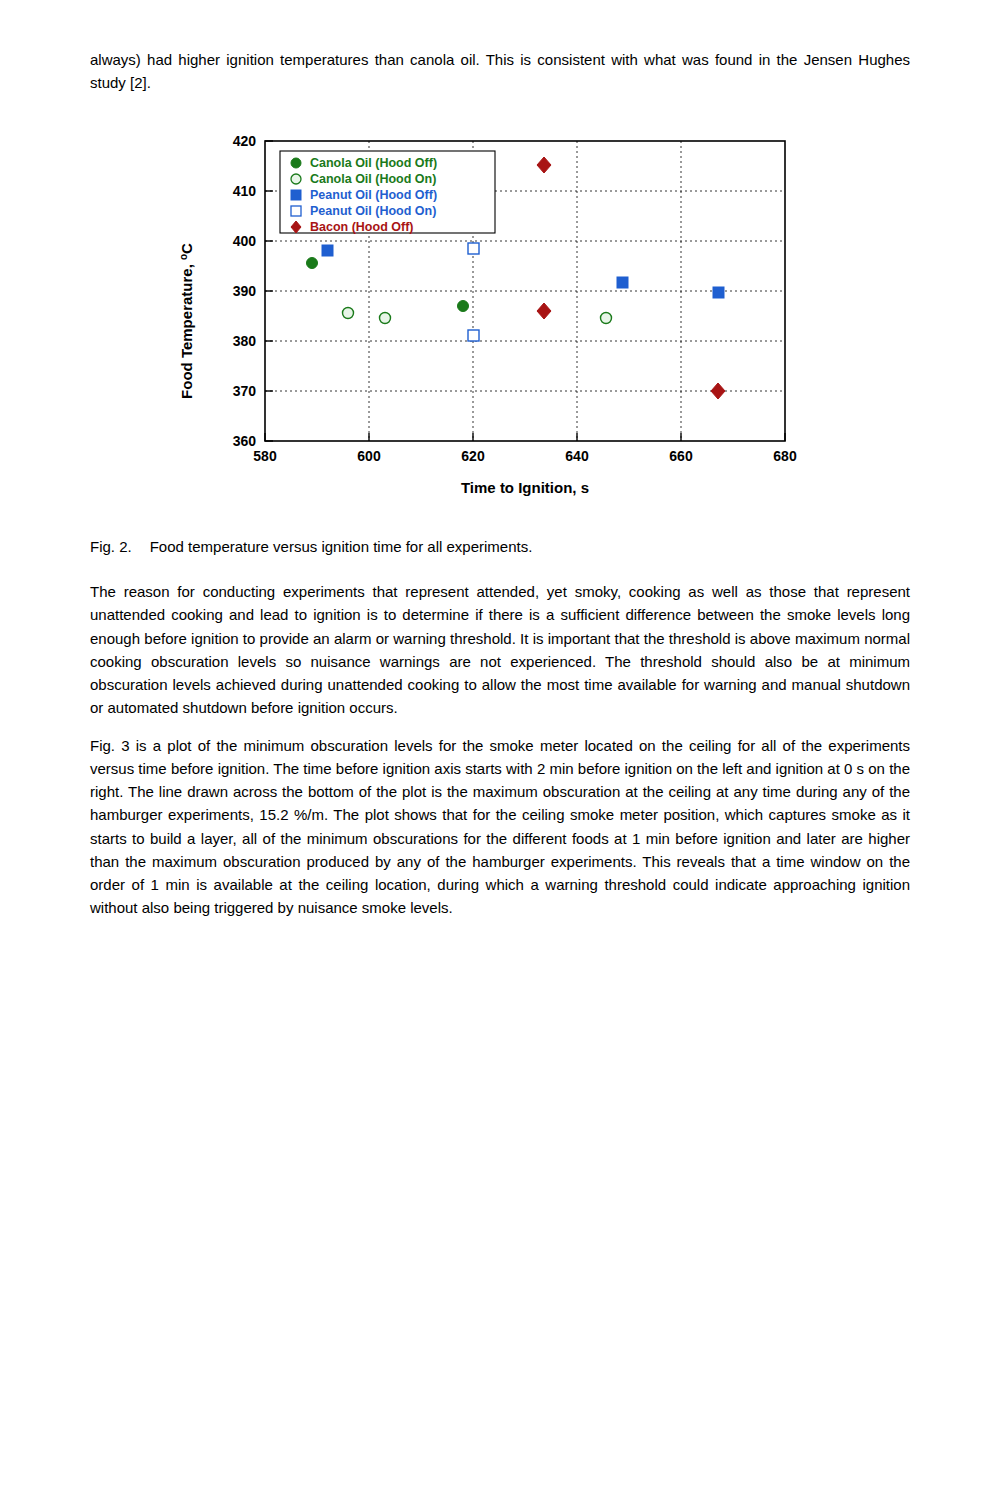always) had higher ignition temperatures than canola oil. This is consistent with what was found in the Jensen Hughes study [2].
Food Temperature, oC 360 370 380 390 400 410 420 580 600 620 640 660 680 Time to Ignition, s Canola Oil (Hood Off) Canola Oil (Hood On) Peanut Oil (Hood Off) Peanut Oil (Hood On) Bacon (Hood Off)
Fig. 2. Food temperature versus ignition time for all experiments.
The reason for conducting experiments that represent attended, yet smoky, cooking as well as those that represent unattended cooking and lead to ignition is to determine if there is a sufficient difference between the smoke levels long enough before ignition to provide an alarm or warning threshold. It is important that the threshold is above maximum normal cooking obscuration levels so nuisance warnings are not experienced. The threshold should also be at minimum obscuration levels achieved during unattended cooking to allow the most time available for warning and manual shutdown or automated shutdown before ignition occurs.
Fig. 3 is a plot of the minimum obscuration levels for the smoke meter located on the ceiling for all of the experiments versus time before ignition. The time before ignition axis starts with 2 min before ignition on the left and ignition at 0 s on the right. The line drawn across the bottom of the plot is the maximum obscuration at the ceiling at any time during any of the hamburger experiments, 15.2 %/m. The plot shows that for the ceiling smoke meter position, which captures smoke as it starts to build a layer, all of the minimum obscurations for the different foods at 1 min before ignition and later are higher than the maximum obscuration produced by any of the hamburger experiments. This reveals that a time window on the order of 1 min is available at the ceiling location, during which a warning threshold could indicate approaching ignition without also being triggered by nuisance smoke levels.